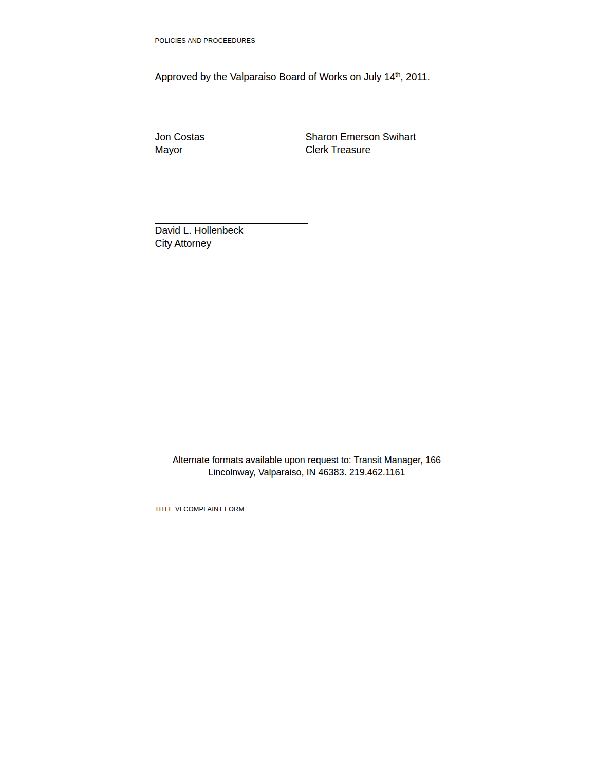POLICIES AND PROCEEDURES
Approved by the Valparaiso Board of Works on July 14th, 2011.
| Jon Costas Mayor | Sharon Emerson Swihart Clerk Treasure |
| David L. Hollenbeck City Attorney | |
Alternate formats available upon request to: Transit Manager, 166 Lincolnway, Valparaiso, IN 46383. 219.462.1161
TITLE VI COMPLAINT FORM